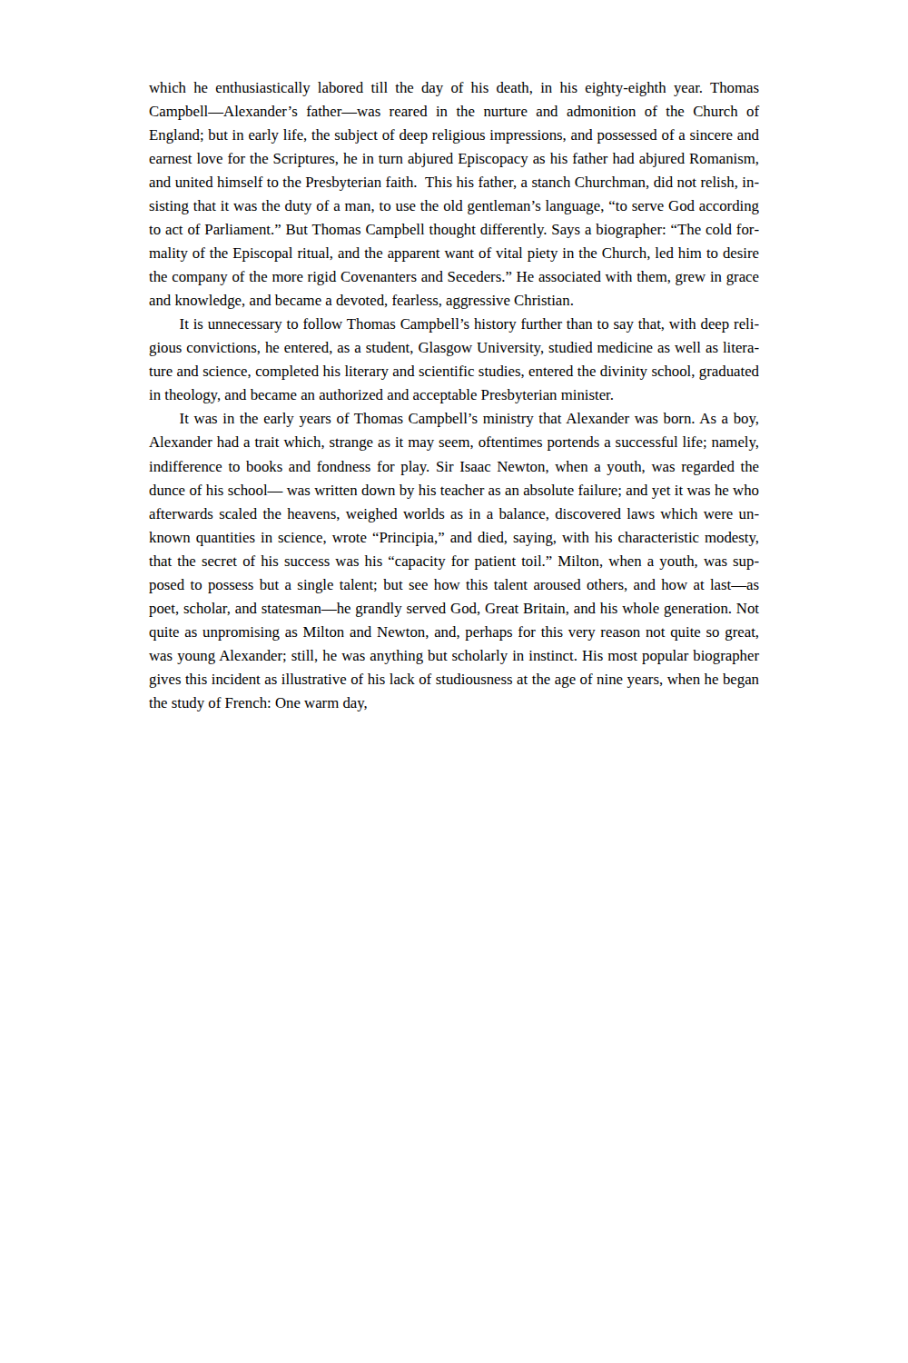which he enthusiastically labored till the day of his death, in his eighty-eighth year. Thomas Campbell—Alexander’s father—was reared in the nurture and admonition of the Church of England; but in early life, the subject of deep religious impressions, and possessed of a sincere and earnest love for the Scriptures, he in turn abjured Episcopacy as his father had abjured Romanism, and united himself to the Presbyterian faith. This his father, a stanch Churchman, did not relish, insisting that it was the duty of a man, to use the old gentleman’s language, “to serve God according to act of Parliament.” But Thomas Campbell thought differently. Says a biographer: “The cold formality of the Episcopal ritual, and the apparent want of vital piety in the Church, led him to desire the company of the more rigid Covenanters and Seceders.” He associated with them, grew in grace and knowledge, and became a devoted, fearless, aggressive Christian.
It is unnecessary to follow Thomas Campbell’s history further than to say that, with deep religious convictions, he entered, as a student, Glasgow University, studied medicine as well as literature and science, completed his literary and scientific studies, entered the divinity school, graduated in theology, and became an authorized and acceptable Presbyterian minister.
It was in the early years of Thomas Campbell’s ministry that Alexander was born. As a boy, Alexander had a trait which, strange as it may seem, oftentimes portends a successful life; namely, indifference to books and fondness for play. Sir Isaac Newton, when a youth, was regarded the dunce of his school— was written down by his teacher as an absolute failure; and yet it was he who afterwards scaled the heavens, weighed worlds as in a balance, discovered laws which were unknown quantities in science, wrote “Principia,” and died, saying, with his characteristic modesty, that the secret of his success was his “capacity for patient toil.” Milton, when a youth, was supposed to possess but a single talent; but see how this talent aroused others, and how at last—as poet, scholar, and statesman—he grandly served God, Great Britain, and his whole generation. Not quite as unpromising as Milton and Newton, and, perhaps for this very reason not quite so great, was young Alexander; still, he was anything but scholarly in instinct. His most popular biographer gives this incident as illustrative of his lack of studiousness at the age of nine years, when he began the study of French: One warm day,